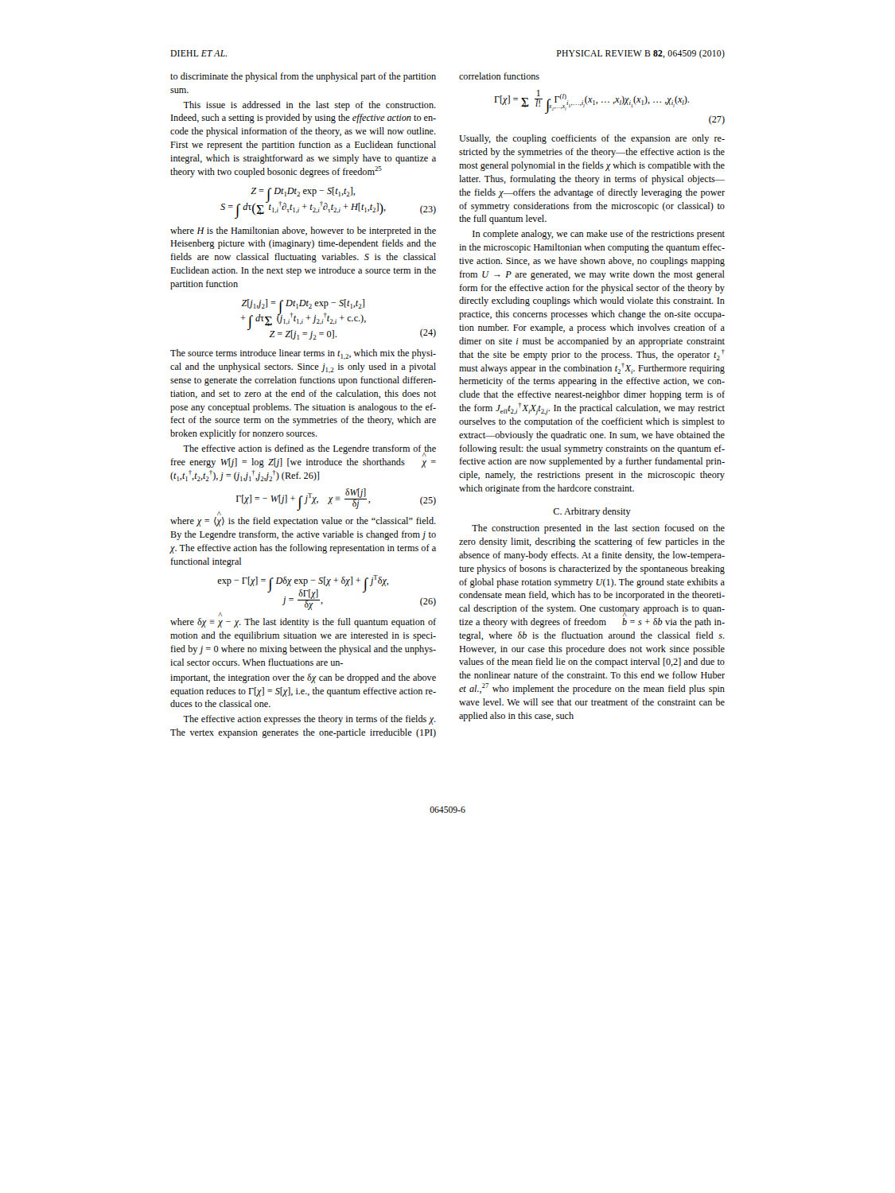DIEHL et al.
PHYSICAL REVIEW B 82, 064509 (2010)
to discriminate the physical from the unphysical part of the partition sum.
This issue is addressed in the last step of the construction. Indeed, such a setting is provided by using the effective action to encode the physical information of the theory, as we will now outline. First we represent the partition function as a Euclidean functional integral, which is straightforward as we simply have to quantize a theory with two coupled bosonic degrees of freedom25
Z = ∫ Dt1Dt2 exp − S[t1,t2], S = ∫ dτ(Σi t1,i†∂τt1,i + t2,i†∂τt2,i + H[t1,t2]), (23)
where H is the Hamiltonian above, however to be interpreted in the Heisenberg picture with (imaginary) time-dependent fields and the fields are now classical fluctuating variables. S is the classical Euclidean action. In the next step we introduce a source term in the partition function
Z[j1,j2] = ∫ Dt1Dt2 exp − S[t1,t2] + ∫ dτΣi (j1,i†t1,i + j2,i†t2,i + c.c.), Z = Z[j1 = j2 = 0]. (24)
The source terms introduce linear terms in t1,2, which mix the physical and the unphysical sectors. Since j1,2 is only used in a pivotal sense to generate the correlation functions upon functional differentiation, and set to zero at the end of the calculation, this does not pose any conceptual problems. The situation is analogous to the effect of the source term on the symmetries of the theory, which are broken explicitly for nonzero sources.
The effective action is defined as the Legendre transform of the free energy W[j] = log Z[j] [we introduce the shorthands χ = (t1,t1†,t2,t2†), j = (j1,j1†,j2,j2†) (Ref. 26)]
Γ[χ] = − W[j] + ∫ jTχ, χ ≡ δW[j] δj, (25)
where χ = ⟨χ⟩ is the field expectation value or the “classical” field. By the Legendre transform, the active variable is changed from j to χ. The effective action has the following representation in terms of a functional integral
exp − Γ[χ] = ∫ Dδχ exp − S[χ + δχ] + ∫ jTδχ, j = δΓ[χ] δχ, (26)
where δχ ≡ χ − χ. The last identity is the full quantum equation of motion and the equilibrium situation we are interested in is specified by j = 0 where no mixing between the physical and the unphysical sector occurs. When fluctuations are un-
important, the integration over the δχ can be dropped and the above equation reduces to Γ[χ] = S[χ], i.e., the quantum effective action reduces to the classical one.
The effective action expresses the theory in terms of the fields χ. The vertex expansion generates the one-particle irreducible (1PI) correlation functions
Γ[χ] = Σl 1 l! ∫x1,…,xl Γ(l)i1,…,il(x1, … ,xl)χi1(x1), … ,χil(xl).
(27)
Usually, the coupling coefficients of the expansion are only restricted by the symmetries of the theory—the effective action is the most general polynomial in the fields χ which is compatible with the latter. Thus, formulating the theory in terms of physical objects—the fields χ—offers the advantage of directly leveraging the power of symmetry considerations from the microscopic (or classical) to the full quantum level.
In complete analogy, we can make use of the restrictions present in the microscopic Hamiltonian when computing the quantum effective action. Since, as we have shown above, no couplings mapping from U → P are generated, we may write down the most general form for the effective action for the physical sector of the theory by directly excluding couplings which would violate this constraint. In practice, this concerns processes which change the on-site occupation number. For example, a process which involves creation of a dimer on site i must be accompanied by an appropriate constraint that the site be empty prior to the process. Thus, the operator t2† must always appear in the combination t2†Xi. Furthermore requiring hermeticity of the terms appearing in the effective action, we conclude that the effective nearest-neighbor dimer hopping term is of the form Jefft2,i†XiXjt2,j. In the practical calculation, we may restrict ourselves to the computation of the coefficient which is simplest to extract—obviously the quadratic one. In sum, we have obtained the following result: the usual symmetry constraints on the quantum effective action are now supplemented by a further fundamental principle, namely, the restrictions present in the microscopic theory which originate from the hardcore constraint.
C. Arbitrary density
The construction presented in the last section focused on the zero density limit, describing the scattering of few particles in the absence of many-body effects. At a finite density, the low-temperature physics of bosons is characterized by the spontaneous breaking of global phase rotation symmetry U(1). The ground state exhibits a condensate mean field, which has to be incorporated in the theoretical description of the system. One customary approach is to quantize a theory with degrees of freedom b = s + δb via the path integral, where δb is the fluctuation around the classical field s. However, in our case this procedure does not work since possible values of the mean field lie on the compact interval [0,2] and due to the nonlinear nature of the constraint. To this end we follow Huber et al.,27 who implement the procedure on the mean field plus spin wave level. We will see that our treatment of the constraint can be applied also in this case, such
064509-6